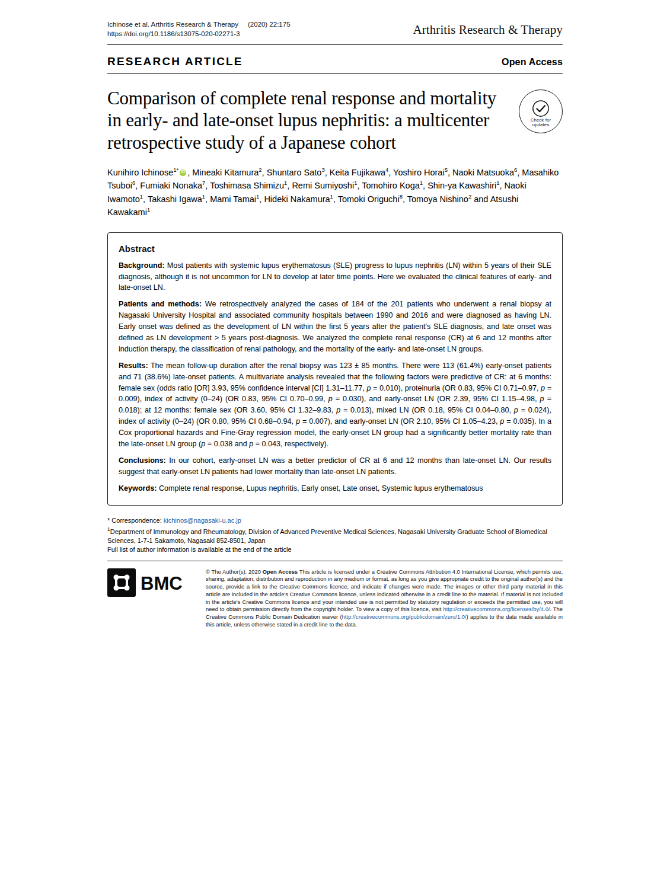Ichinose et al. Arthritis Research & Therapy (2020) 22:175
https://doi.org/10.1186/s13075-020-02271-3
Arthritis Research & Therapy
Research Article
Open Access
Comparison of complete renal response and mortality in early- and late-onset lupus nephritis: a multicenter retrospective study of a Japanese cohort
Check for
updates
Kunihiro Ichinose1* , Mineaki Kitamura2, Shuntaro Sato3, Keita Fujikawa4, Yoshiro Horai5, Naoki Matsuoka6, Masahiko Tsuboi6, Fumiaki Nonaka7, Toshimasa Shimizu1, Remi Sumiyoshi1, Tomohiro Koga1, Shin-ya Kawashiri1, Naoki Iwamoto1, Takashi Igawa1, Mami Tamai1, Hideki Nakamura1, Tomoki Origuchi8, Tomoya Nishino2 and Atsushi Kawakami1
Abstract
Background: Most patients with systemic lupus erythematosus (SLE) progress to lupus nephritis (LN) within 5 years of their SLE diagnosis, although it is not uncommon for LN to develop at later time points. Here we evaluated the clinical features of early- and late-onset LN.
Patients and methods: We retrospectively analyzed the cases of 184 of the 201 patients who underwent a renal biopsy at Nagasaki University Hospital and associated community hospitals between 1990 and 2016 and were diagnosed as having LN. Early onset was defined as the development of LN within the first 5 years after the patient's SLE diagnosis, and late onset was defined as LN development > 5 years post-diagnosis. We analyzed the complete renal response (CR) at 6 and 12 months after induction therapy, the classification of renal pathology, and the mortality of the early- and late-onset LN groups.
Results: The mean follow-up duration after the renal biopsy was 123 ± 85 months. There were 113 (61.4%) early-onset patients and 71 (38.6%) late-onset patients. A multivariate analysis revealed that the following factors were predictive of CR: at 6 months: female sex (odds ratio [OR] 3.93, 95% confidence interval [CI] 1.31–11.77, p = 0.010), proteinuria (OR 0.83, 95% CI 0.71–0.97, p = 0.009), index of activity (0–24) (OR 0.83, 95% CI 0.70–0.99, p = 0.030), and early-onset LN (OR 2.39, 95% CI 1.15–4.98, p = 0.018); at 12 months: female sex (OR 3.60, 95% CI 1.32–9.83, p = 0.013), mixed LN (OR 0.18, 95% CI 0.04–0.80, p = 0.024), index of activity (0–24) (OR 0.80, 95% CI 0.68–0.94, p = 0.007), and early-onset LN (OR 2.10, 95% CI 1.05–4.23, p = 0.035). In a Cox proportional hazards and Fine-Gray regression model, the early-onset LN group had a significantly better mortality rate than the late-onset LN group (p = 0.038 and p = 0.043, respectively).
Conclusions: In our cohort, early-onset LN was a better predictor of CR at 6 and 12 months than late-onset LN. Our results suggest that early-onset LN patients had lower mortality than late-onset LN patients.
Keywords: Complete renal response, Lupus nephritis, Early onset, Late onset, Systemic lupus erythematosus
* Correspondence: kichinos@nagasaki-u.ac.jp
1Department of Immunology and Rheumatology, Division of Advanced Preventive Medical Sciences, Nagasaki University Graduate School of Biomedical Sciences, 1-7-1 Sakamoto, Nagasaki 852-8501, Japan
Full list of author information is available at the end of the article
BMC
© The Author(s). 2020 Open Access This article is licensed under a Creative Commons Attribution 4.0 International License, which permits use, sharing, adaptation, distribution and reproduction in any medium or format, as long as you give appropriate credit to the original author(s) and the source, provide a link to the Creative Commons licence, and indicate if changes were made. The images or other third party material in this article are included in the article's Creative Commons licence, unless indicated otherwise in a credit line to the material. If material is not included in the article's Creative Commons licence and your intended use is not permitted by statutory regulation or exceeds the permitted use, you will need to obtain permission directly from the copyright holder. To view a copy of this licence, visit http://creativecommons.org/licenses/by/4.0/. The Creative Commons Public Domain Dedication waiver (http://creativecommons.org/publicdomain/zero/1.0/) applies to the data made available in this article, unless otherwise stated in a credit line to the data.